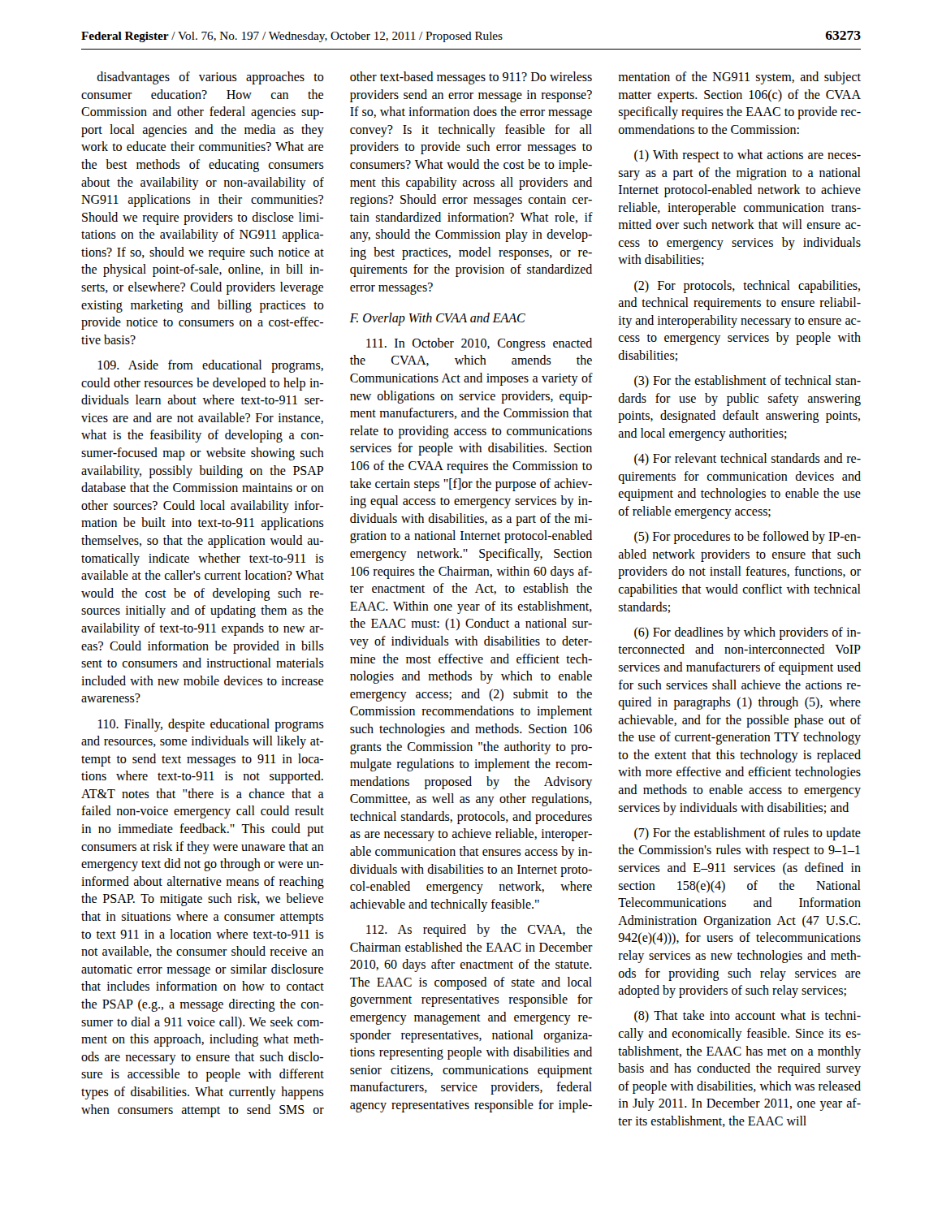Federal Register / Vol. 76, No. 197 / Wednesday, October 12, 2011 / Proposed Rules
63273
disadvantages of various approaches to consumer education? How can the Commission and other federal agencies support local agencies and the media as they work to educate their communities? What are the best methods of educating consumers about the availability or non-availability of NG911 applications in their communities? Should we require providers to disclose limitations on the availability of NG911 applications? If so, should we require such notice at the physical point-of-sale, online, in bill inserts, or elsewhere? Could providers leverage existing marketing and billing practices to provide notice to consumers on a cost-effective basis?
109. Aside from educational programs, could other resources be developed to help individuals learn about where text-to-911 services are and are not available? For instance, what is the feasibility of developing a consumer-focused map or website showing such availability, possibly building on the PSAP database that the Commission maintains or on other sources? Could local availability information be built into text-to-911 applications themselves, so that the application would automatically indicate whether text-to-911 is available at the caller's current location? What would the cost be of developing such resources initially and of updating them as the availability of text-to-911 expands to new areas? Could information be provided in bills sent to consumers and instructional materials included with new mobile devices to increase awareness?
110. Finally, despite educational programs and resources, some individuals will likely attempt to send text messages to 911 in locations where text-to-911 is not supported. AT&T notes that "there is a chance that a failed non-voice emergency call could result in no immediate feedback." This could put consumers at risk if they were unaware that an emergency text did not go through or were uninformed about alternative means of reaching the PSAP. To mitigate such risk, we believe that in situations where a consumer attempts to text 911 in a location where text-to-911 is not available, the consumer should receive an automatic error message or similar disclosure that includes information on how to contact the PSAP (e.g., a message directing the consumer to dial a 911 voice call). We seek comment on this approach, including what methods are necessary to ensure that such disclosure is accessible to people with different types of disabilities. What currently happens when consumers attempt to send SMS or other text-based messages to 911? Do wireless providers send an error message in response? If so, what information does the error message convey? Is it technically feasible for all providers to provide such error messages to consumers? What would the cost be to implement this capability across all providers and regions? Should error messages contain certain standardized information? What role, if any, should the Commission play in developing best practices, model responses, or requirements for the provision of standardized error messages?
F. Overlap With CVAA and EAAC
111. In October 2010, Congress enacted the CVAA, which amends the Communications Act and imposes a variety of new obligations on service providers, equipment manufacturers, and the Commission that relate to providing access to communications services for people with disabilities. Section 106 of the CVAA requires the Commission to take certain steps "[f]or the purpose of achieving equal access to emergency services by individuals with disabilities, as a part of the migration to a national Internet protocol-enabled emergency network." Specifically, Section 106 requires the Chairman, within 60 days after enactment of the Act, to establish the EAAC. Within one year of its establishment, the EAAC must: (1) Conduct a national survey of individuals with disabilities to determine the most effective and efficient technologies and methods by which to enable emergency access; and (2) submit to the Commission recommendations to implement such technologies and methods. Section 106 grants the Commission "the authority to promulgate regulations to implement the recommendations proposed by the Advisory Committee, as well as any other regulations, technical standards, protocols, and procedures as are necessary to achieve reliable, interoperable communication that ensures access by individuals with disabilities to an Internet protocol-enabled emergency network, where achievable and technically feasible."
112. As required by the CVAA, the Chairman established the EAAC in December 2010, 60 days after enactment of the statute. The EAAC is composed of state and local government representatives responsible for emergency management and emergency responder representatives, national organizations representing people with disabilities and senior citizens, communications equipment manufacturers, service providers, federal agency representatives responsible for implementation of the NG911 system, and subject matter experts. Section 106(c) of the CVAA specifically requires the EAAC to provide recommendations to the Commission:
(1) With respect to what actions are necessary as a part of the migration to a national Internet protocol-enabled network to achieve reliable, interoperable communication transmitted over such network that will ensure access to emergency services by individuals with disabilities;
(2) For protocols, technical capabilities, and technical requirements to ensure reliability and interoperability necessary to ensure access to emergency services by people with disabilities;
(3) For the establishment of technical standards for use by public safety answering points, designated default answering points, and local emergency authorities;
(4) For relevant technical standards and requirements for communication devices and equipment and technologies to enable the use of reliable emergency access;
(5) For procedures to be followed by IP-enabled network providers to ensure that such providers do not install features, functions, or capabilities that would conflict with technical standards;
(6) For deadlines by which providers of interconnected and non-interconnected VoIP services and manufacturers of equipment used for such services shall achieve the actions required in paragraphs (1) through (5), where achievable, and for the possible phase out of the use of current-generation TTY technology to the extent that this technology is replaced with more effective and efficient technologies and methods to enable access to emergency services by individuals with disabilities; and
(7) For the establishment of rules to update the Commission's rules with respect to 9–1–1 services and E–911 services (as defined in section 158(e)(4) of the National Telecommunications and Information Administration Organization Act (47 U.S.C. 942(e)(4))), for users of telecommunications relay services as new technologies and methods for providing such relay services are adopted by providers of such relay services;
(8) That take into account what is technically and economically feasible. Since its establishment, the EAAC has met on a monthly basis and has conducted the required survey of people with disabilities, which was released in July 2011. In December 2011, one year after its establishment, the EAAC will